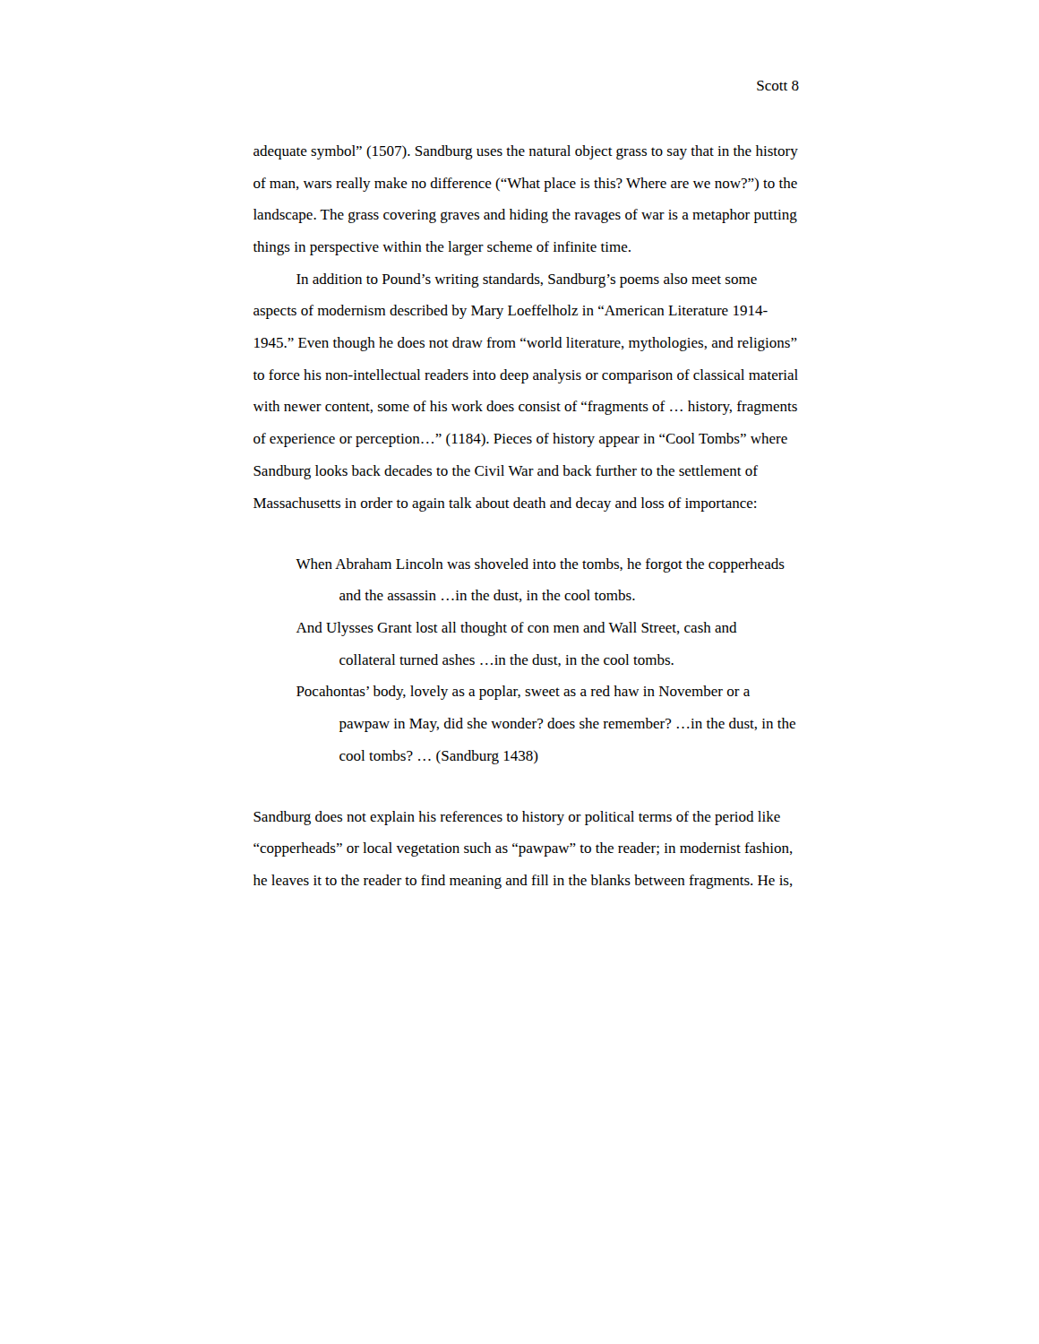Scott 8
adequate symbol” (1507). Sandburg uses the natural object grass to say that in the history of man, wars really make no difference (“What place is this? Where are we now?”) to the landscape. The grass covering graves and hiding the ravages of war is a metaphor putting things in perspective within the larger scheme of infinite time.
In addition to Pound’s writing standards, Sandburg’s poems also meet some aspects of modernism described by Mary Loeffelholz in “American Literature 1914-1945.” Even though he does not draw from “world literature, mythologies, and religions” to force his non-intellectual readers into deep analysis or comparison of classical material with newer content, some of his work does consist of “fragments of … history, fragments of experience or perception…” (1184). Pieces of history appear in “Cool Tombs” where Sandburg looks back decades to the Civil War and back further to the settlement of Massachusetts in order to again talk about death and decay and loss of importance:
When Abraham Lincoln was shoveled into the tombs, he forgot the copperheads
and the assassin …in the dust, in the cool tombs.
And Ulysses Grant lost all thought of con men and Wall Street, cash and
collateral turned ashes …in the dust, in the cool tombs.
Pocahontas’ body, lovely as a poplar, sweet as a red haw in November or a
pawpaw in May, did she wonder? does she remember? …in the dust, in the
cool tombs? … (Sandburg 1438)
Sandburg does not explain his references to history or political terms of the period like “copperheads” or local vegetation such as “pawpaw” to the reader; in modernist fashion, he leaves it to the reader to find meaning and fill in the blanks between fragments. He is,